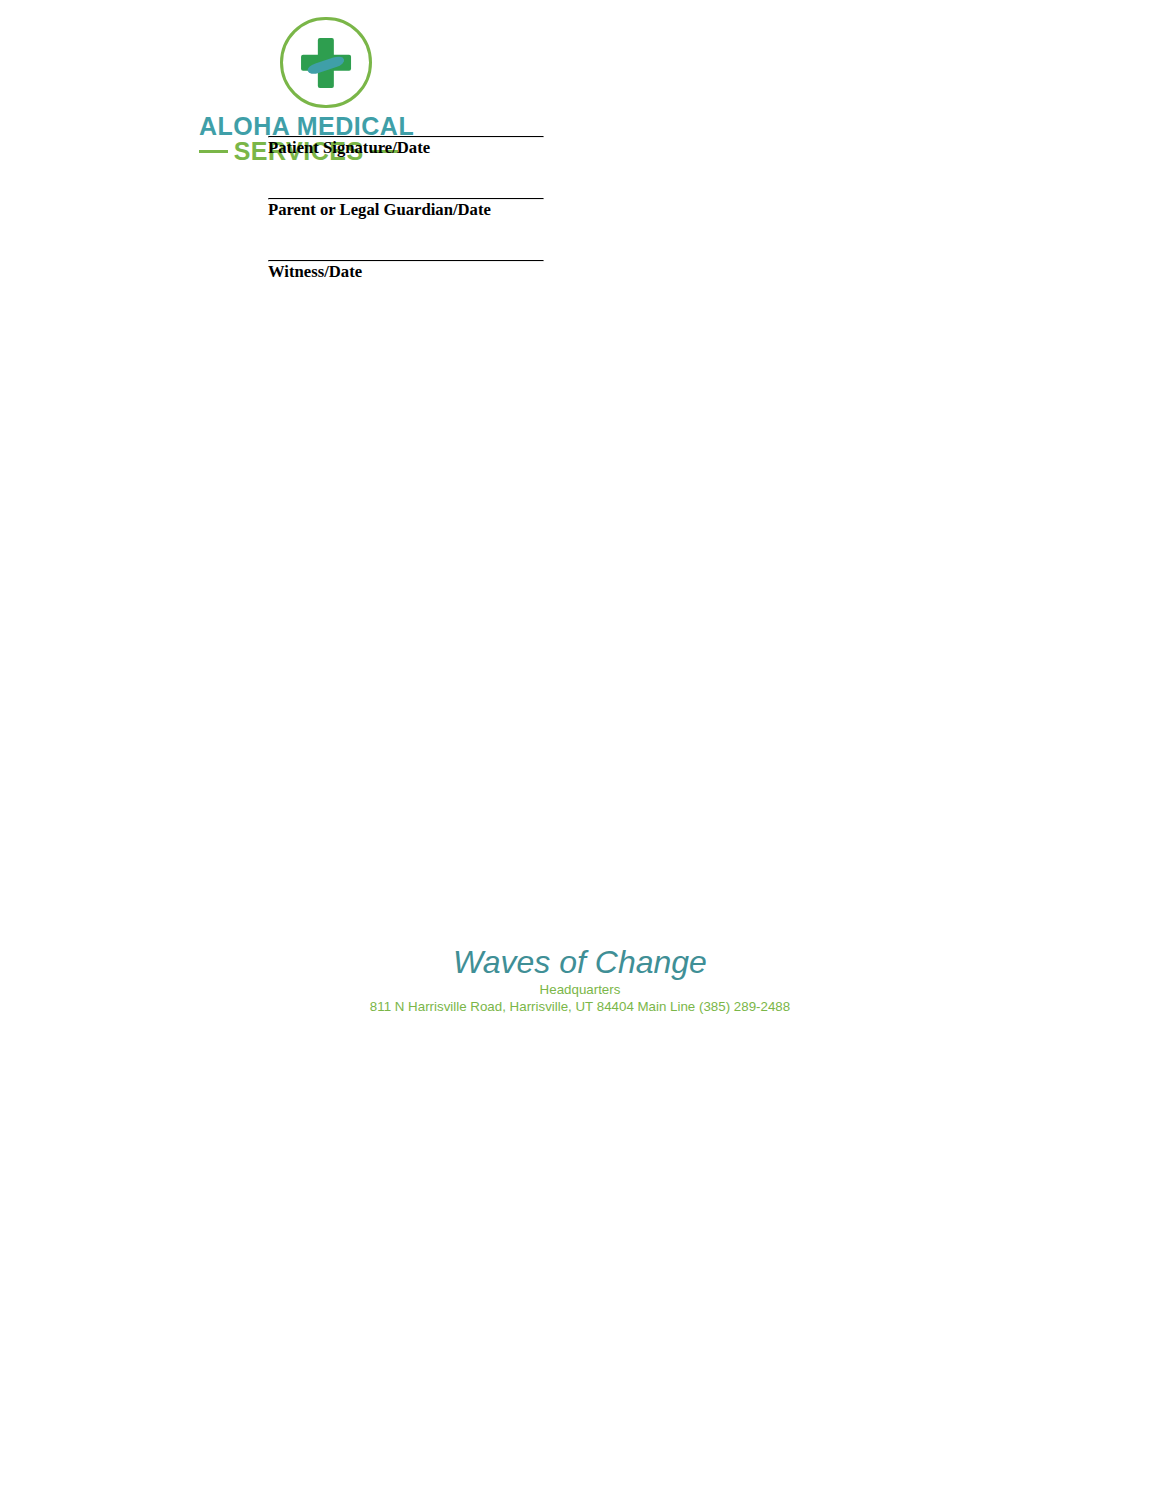ALOHA MEDICAL
SERVICES
Patient Signature/Date
Parent or Legal Guardian/Date
Witness/Date
Waves of Change
Headquarters
811 N Harrisville Road, Harrisville, UT 84404 Main Line (385) 289-2488